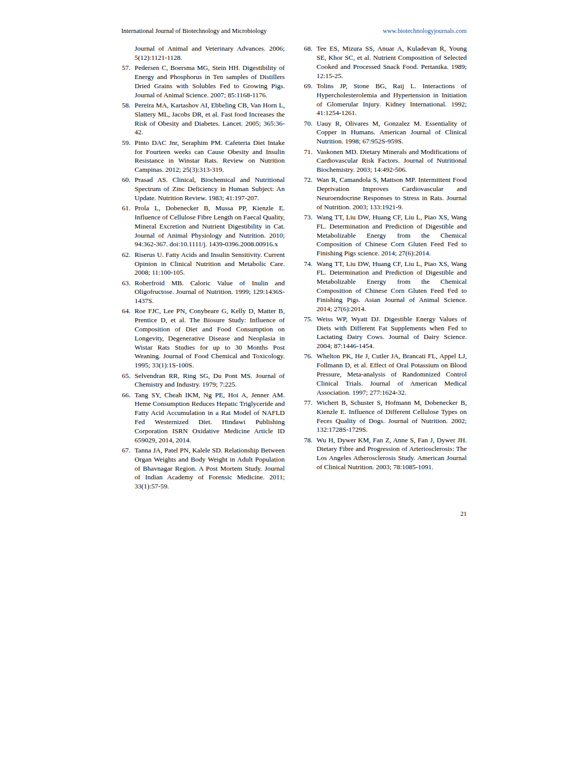International Journal of Biotechnology and Microbiology www.biotechnologyjournals.com
Journal of Animal and Veterinary Advances. 2006; 5(12):1121-1128.
57. Pedersen C, Boersma MG, Stein HH. Digestibility of Energy and Phosphorus in Ten samples of Distillers Dried Grains with Solubles Fed to Growing Pigs. Journal of Animal Science. 2007; 85:1168-1176.
58. Pereira MA, Kartashov AI, Ebbeling CB, Van Horn L, Slattery ML, Jacobs DR, et al. Fast food Increases the Risk of Obesity and Diabetes. Lancet. 2005; 365:36-42.
59. Pinto DAC Jnr, Seraphim PM. Cafeteria Diet Intake for Fourteen weeks can Cause Obesity and Insulin Resistance in Winstar Rats. Review on Nutrition Campinas. 2012; 25(3):313-319.
60. Prasad AS. Clinical, Biochemical and Nutritional Spectrum of Zinc Deficiency in Human Subject: An Update. Nutrition Review. 1983; 41:197-207.
61. Prola L, Dobenecker B, Mussa PP, Kienzle E. Influence of Cellulose Fibre Length on Faecal Quality, Mineral Excretion and Nutrient Digestibility in Cat. Journal of Animal Physiology and Nutrition. 2010; 94:362-367. doi:10.1111/j. 1439-0396.2008.00916.x
62. Riserus U. Fatty Acids and Insulin Sensitivity. Current Opinion in Clinical Nutrition and Metabolic Care. 2008; 11:100-105.
63. Roberfroid MB. Caloric Value of Inulin and Oligofructose. Journal of Nutrition. 1999; 129:1436S-1437S.
64. Roe FJC, Lee PN, Conybeare G, Kelly D, Matter B, Prentice D, et al. The Biosure Study: Influence of Composition of Diet and Food Consumption on Longevity, Degenerative Disease and Neoplasia in Wistar Rats Studies for up to 30 Months Post Weaning. Journal of Food Chemical and Toxicology. 1995; 33(1):1S-100S.
65. Selvendran RR, Ring SG, Du Pont MS. Journal of Chemistry and Industry. 1979; 7:225.
66. Tang SY, Cheah IKM, Ng PE, Hoi A, Jenner AM. Heme Consumption Reduces Hepatic Triglyceride and Fatty Acid Accumulation in a Rat Model of NAFLD Fed Westernized Diet. Hindawi Publishing Corporation ISRN Oxidative Medicine Article ID 659029, 2014, 2014.
67. Tanna JA, Patel PN, Kalele SD. Relationship Between Organ Weights and Body Weight in Adult Population of Bhavnagar Region. A Post Mortem Study. Journal of Indian Academy of Forensic Medicine. 2011; 33(1):57-59.
68. Tee ES, Mizura SS, Anuar A, Kuladevan R, Young SE, Khor SC, et al. Nutrient Composition of Selected Cooked and Processed Snack Food. Pertanika. 1989; 12:15-25.
69. Tolins JP, Stone BG, Raij L. Interactions of Hypercholesterolemia and Hypertension in Initiation of Glomerular Injury. Kidney International. 1992; 41:1254-1261.
70. Uauy R, Olivares M, Gonzalez M. Essentiality of Copper in Humans. American Journal of Clinical Nutrition. 1998; 67:952S-959S.
71. Vaskonen MD. Dietary Minerals and Modifications of Cardiovascular Risk Factors. Journal of Nutritional Biochemistry. 2003; 14:492-506.
72. Wan R, Camandola S, Mattson MP. Intermittent Food Deprivation Improves Cardiovascular and Neuroendocrine Responses to Stress in Rats. Journal of Nutrition. 2003; 133:1921-9.
73. Wang TT, Liu DW, Huang CF, Liu L, Piao XS, Wang FL. Determination and Prediction of Digestible and Metabolizable Energy from the Chemical Composition of Chinese Corn Gluten Feed Fed to Finishing Pigs science. 2014; 27(6):2014.
74. Wang TT, Liu DW, Huang CF, Liu L, Piao XS, Wang FL. Determination and Prediction of Digestible and Metabolizable Energy from the Chemical Composition of Chinese Corn Gluten Feed Fed to Finishing Pigs. Asian Journal of Animal Science. 2014; 27(6):2014.
75. Weiss WP, Wyatt DJ. Digestible Energy Values of Diets with Different Fat Supplements when Fed to Lactating Dairy Cows. Journal of Dairy Science. 2004; 87:1446-1454.
76. Whelton PK, He J, Cutler JA, Brancati FL, Appel LJ, Follmann D, et al. Effect of Oral Potassium on Blood Pressure, Meta-analysis of Randomnized Control Clinical Trials. Journal of American Medical Association. 1997; 277:1624-32.
77. Wichert B, Schuster S, Hofmann M, Dobenecker B, Kienzle E. Influence of Different Cellulose Types on Feces Quality of Dogs. Journal of Nutrition. 2002; 132:1728S-1729S.
78. Wu H, Dywer KM, Fan Z, Anne S, Fan J, Dywer JH. Dietary Fibre and Progression of Arteriosclerosis: The Los Angeles Atherosclerosis Study. American Journal of Clinical Nutrition. 2003; 78:1085-1091.
21